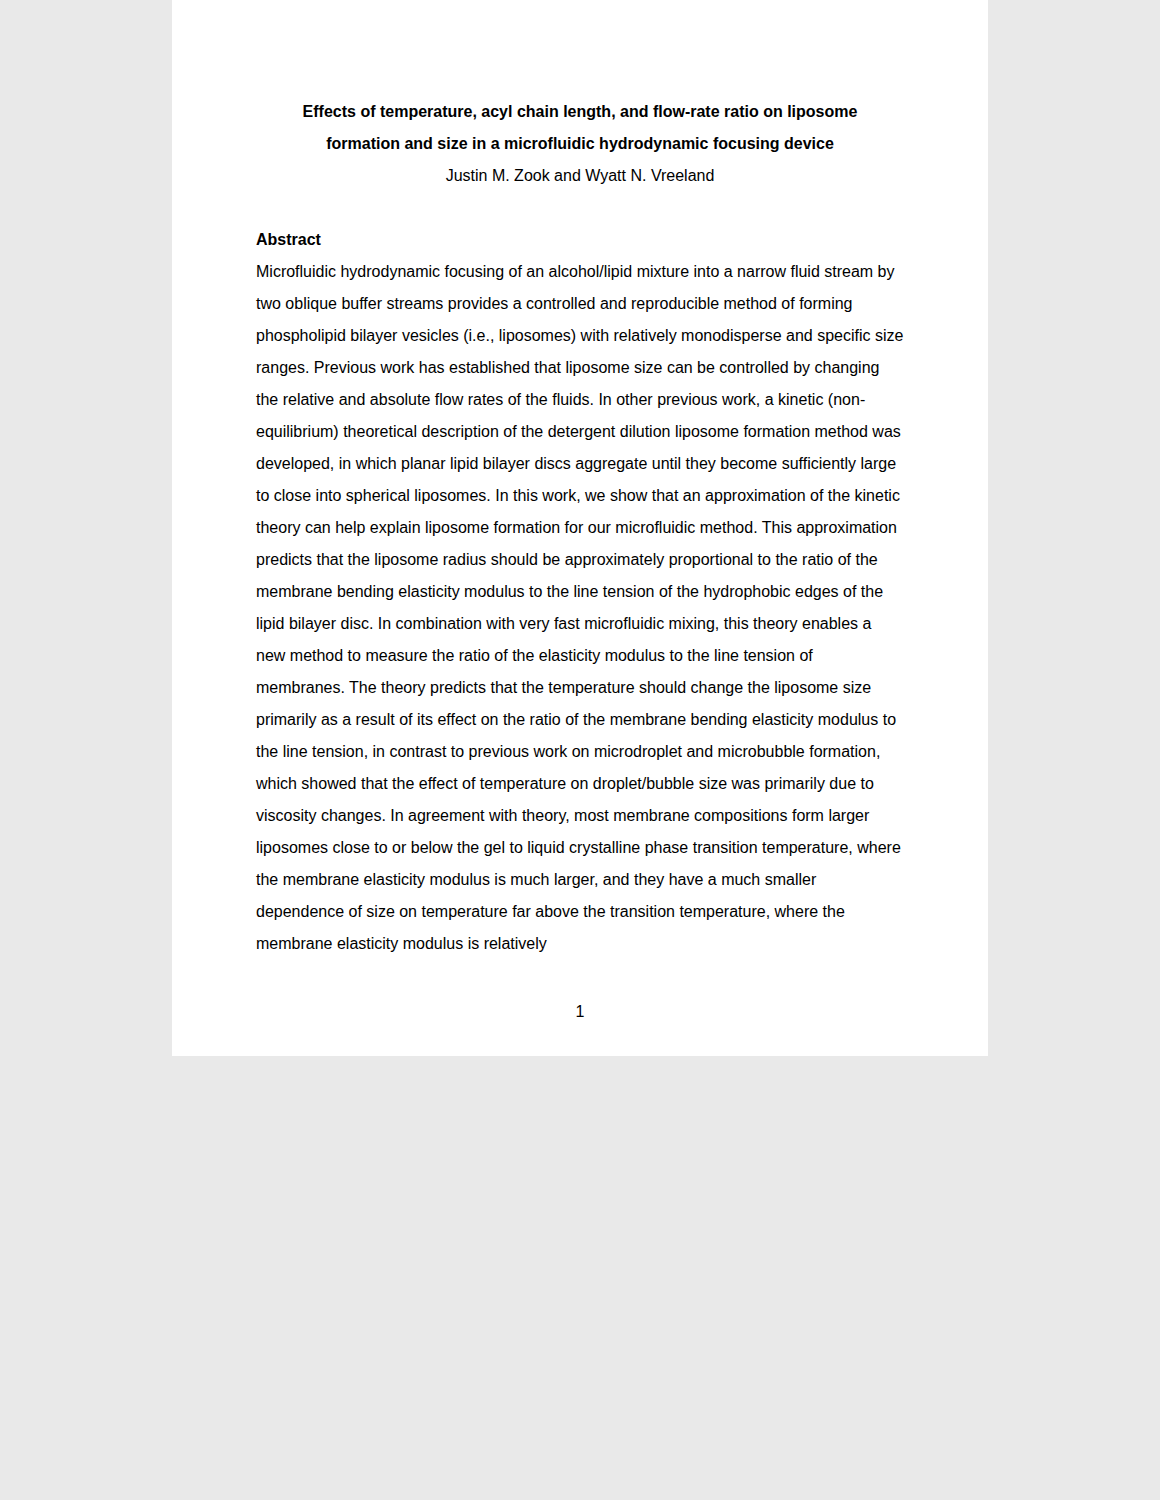Effects of temperature, acyl chain length, and flow-rate ratio on liposome formation and size in a microfluidic hydrodynamic focusing device
Justin M. Zook and Wyatt N. Vreeland
Abstract
Microfluidic hydrodynamic focusing of an alcohol/lipid mixture into a narrow fluid stream by two oblique buffer streams provides a controlled and reproducible method of forming phospholipid bilayer vesicles (i.e., liposomes) with relatively monodisperse and specific size ranges. Previous work has established that liposome size can be controlled by changing the relative and absolute flow rates of the fluids. In other previous work, a kinetic (non-equilibrium) theoretical description of the detergent dilution liposome formation method was developed, in which planar lipid bilayer discs aggregate until they become sufficiently large to close into spherical liposomes. In this work, we show that an approximation of the kinetic theory can help explain liposome formation for our microfluidic method. This approximation predicts that the liposome radius should be approximately proportional to the ratio of the membrane bending elasticity modulus to the line tension of the hydrophobic edges of the lipid bilayer disc. In combination with very fast microfluidic mixing, this theory enables a new method to measure the ratio of the elasticity modulus to the line tension of membranes. The theory predicts that the temperature should change the liposome size primarily as a result of its effect on the ratio of the membrane bending elasticity modulus to the line tension, in contrast to previous work on microdroplet and microbubble formation, which showed that the effect of temperature on droplet/bubble size was primarily due to viscosity changes. In agreement with theory, most membrane compositions form larger liposomes close to or below the gel to liquid crystalline phase transition temperature, where the membrane elasticity modulus is much larger, and they have a much smaller dependence of size on temperature far above the transition temperature, where the membrane elasticity modulus is relatively
1